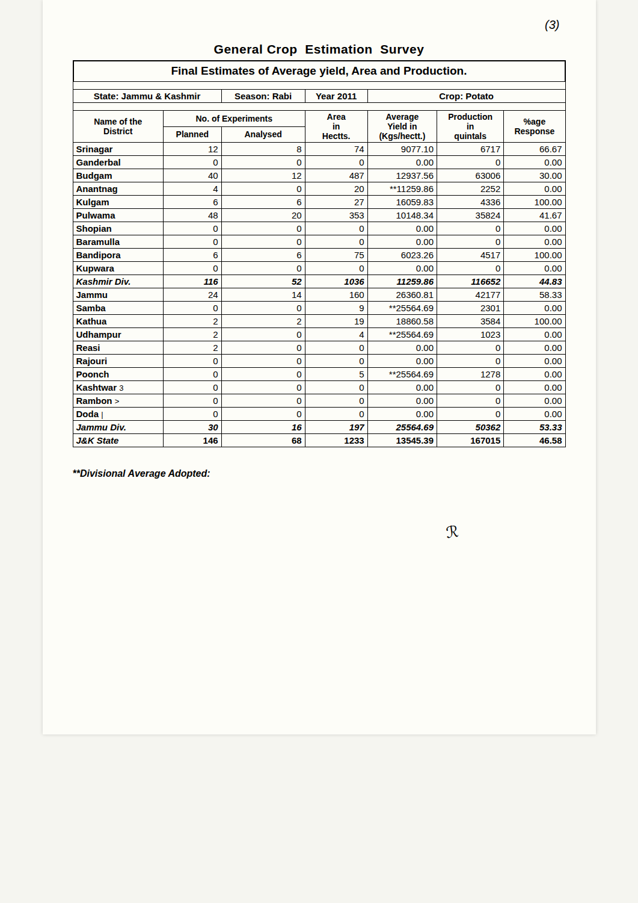(3)
General Crop Estimation Survey
Final Estimates of Average yield, Area and Production.
| State: Jammu & Kashmir | Season: Rabi | Year 2011 | Crop: Potato |
| Name of the District | No. of Experiments | Area in Hectts. | Average Yield in (Kgs/hectt.) | Production in quintals | %age Response |
| Planned | Analysed |
| Srinagar | 12 | 8 | 74 | 9077.10 | 6717 | 66.67 |
| Ganderbal | 0 | 0 | 0 | 0.00 | 0 | 0.00 |
| Budgam | 40 | 12 | 487 | 12937.56 | 63006 | 30.00 |
| Anantnag | 4 | 0 | 20 | **11259.86 | 2252 | 0.00 |
| Kulgam | 6 | 6 | 27 | 16059.83 | 4336 | 100.00 |
| Pulwama | 48 | 20 | 353 | 10148.34 | 35824 | 41.67 |
| Shopian | 0 | 0 | 0 | 0.00 | 0 | 0.00 |
| Baramulla | 0 | 0 | 0 | 0.00 | 0 | 0.00 |
| Bandipora | 6 | 6 | 75 | 6023.26 | 4517 | 100.00 |
| Kupwara | 0 | 0 | 0 | 0.00 | 0 | 0.00 |
| Kashmir Div. | 116 | 52 | 1036 | 11259.86 | 116652 | 44.83 |
| Jammu | 24 | 14 | 160 | 26360.81 | 42177 | 58.33 |
| Samba | 0 | 0 | 9 | **25564.69 | 2301 | 0.00 |
| Kathua | 2 | 2 | 19 | 18860.58 | 3584 | 100.00 |
| Udhampur | 2 | 0 | 4 | **25564.69 | 1023 | 0.00 |
| Reasi | 2 | 0 | 0 | 0.00 | 0 | 0.00 |
| Rajouri | 0 | 0 | 0 | 0.00 | 0 | 0.00 |
| Poonch | 0 | 0 | 5 | **25564.69 | 1278 | 0.00 |
| Kashtwar 3 | 0 | 0 | 0 | 0.00 | 0 | 0.00 |
| Rambon > | 0 | 0 | 0 | 0.00 | 0 | 0.00 |
| Doda / | 0 | 0 | 0 | 0.00 | 0 | 0.00 |
| Jammu Div. | 30 | 16 | 197 | 25564.69 | 50362 | 53.33 |
| J&K State | 146 | 68 | 1233 | 13545.39 | 167015 | 46.58 |
**Divisional Average Adopted:
ℛ